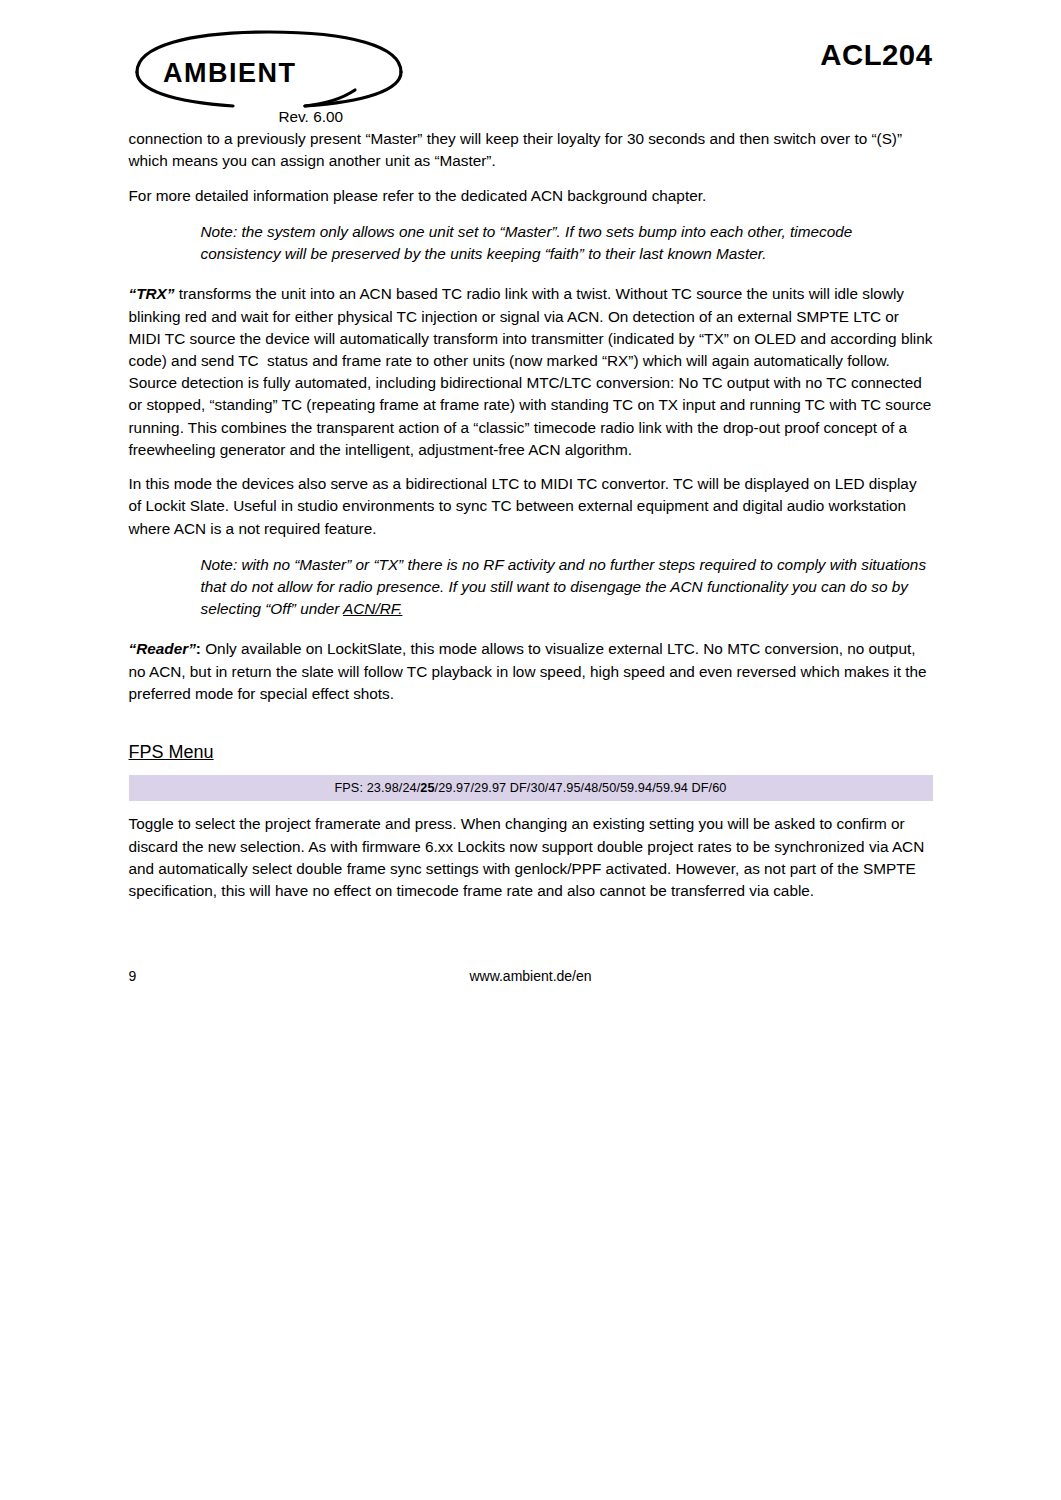AMBIENT
ACL204
Rev. 6.00
connection to a previously present “Master” they will keep their loyalty for 30 seconds and then switch over to “(S)” which means you can assign another unit as “Master”.
For more detailed information please refer to the dedicated ACN background chapter.
Note: the system only allows one unit set to “Master”. If two sets bump into each other, timecode consistency will be preserved by the units keeping “faith” to their last known Master.
“TRX” transforms the unit into an ACN based TC radio link with a twist. Without TC source the units will idle slowly blinking red and wait for either physical TC injection or signal via ACN. On detection of an external SMPTE LTC or MIDI TC source the device will automatically transform into transmitter (indicated by “TX” on OLED and according blink code) and send TC status and frame rate to other units (now marked “RX”) which will again automatically follow. Source detection is fully automated, including bidirectional MTC/LTC conversion: No TC output with no TC connected or stopped, “standing” TC (repeating frame at frame rate) with standing TC on TX input and running TC with TC source running. This combines the transparent action of a “classic” timecode radio link with the drop-out proof concept of a freewheeling generator and the intelligent, adjustment-free ACN algorithm.
In this mode the devices also serve as a bidirectional LTC to MIDI TC convertor. TC will be displayed on LED display of Lockit Slate. Useful in studio environments to sync TC between external equipment and digital audio workstation where ACN is a not required feature.
Note: with no “Master” or “TX” there is no RF activity and no further steps required to comply with situations that do not allow for radio presence. If you still want to disengage the ACN functionality you can do so by selecting “Off” under ACN/RF.
“Reader”: Only available on LockitSlate, this mode allows to visualize external LTC. No MTC conversion, no output, no ACN, but in return the slate will follow TC playback in low speed, high speed and even reversed which makes it the preferred mode for special effect shots.
FPS Menu
FPS: 23.98/24/25/29.97/29.97 DF/30/47.95/48/50/59.94/59.94 DF/60
Toggle to select the project framerate and press. When changing an existing setting you will be asked to confirm or discard the new selection. As with firmware 6.xx Lockits now support double project rates to be synchronized via ACN and automatically select double frame sync settings with genlock/PPF activated. However, as not part of the SMPTE specification, this will have no effect on timecode frame rate and also cannot be transferred via cable.
9
www.ambient.de/en